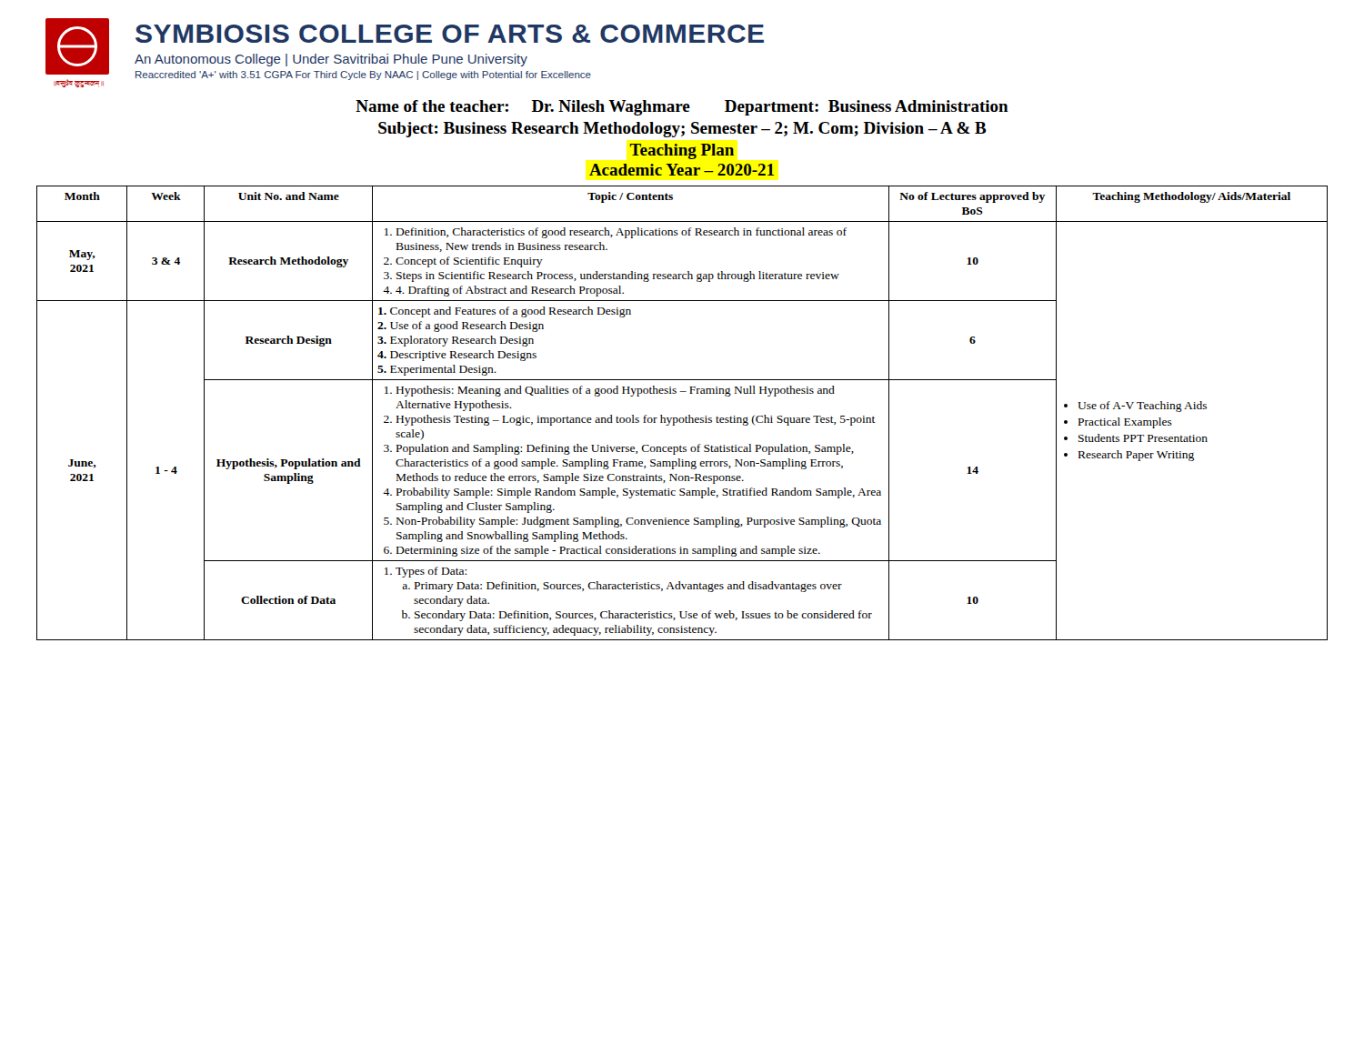॥वसुधैव कुटुम्बकम्॥
SYMBIOSIS COLLEGE OF ARTS & COMMERCE
An Autonomous College | Under Savitribai Phule Pune University
Reaccredited 'A+' with 3.51 CGPA For Third Cycle By NAAC | College with Potential for Excellence
Name of the teacher: Dr. Nilesh Waghmare Department: Business Administration
Subject: Business Research Methodology; Semester – 2; M. Com; Division – A & B
Teaching Plan
Academic Year – 2020-21
| Month | Week | Unit No. and Name | Topic / Contents | No of Lectures approved by BoS | Teaching Methodology/ Aids/Material |
| --- | --- | --- | --- | --- | --- |
| May, 2021 | 3 & 4 | Research Methodology | Definition, Characteristics of good research, Applications of Research in functional areas of Business, New trends in Business research. Concept of Scientific Enquiry Steps in Scientific Research Process, understanding research gap through literature review 4. Drafting of Abstract and Research Proposal. | 10 | Use of A-V Teaching Aids Practical Examples Students PPT Presentation Research Paper Writing |
| June, 2021 | 1 - 4 | Research Design | 1. Concept and Features of a good Research Design 2. Use of a good Research Design 3. Exploratory Research Design 4. Descriptive Research Designs 5. Experimental Design. | 6 |
| Hypothesis, Population and Sampling | Hypothesis: Meaning and Qualities of a good Hypothesis – Framing Null Hypothesis and Alternative Hypothesis. Hypothesis Testing – Logic, importance and tools for hypothesis testing (Chi Square Test, 5-point scale) Population and Sampling: Defining the Universe, Concepts of Statistical Population, Sample, Characteristics of a good sample. Sampling Frame, Sampling errors, Non-Sampling Errors, Methods to reduce the errors, Sample Size Constraints, Non-Response. Probability Sample: Simple Random Sample, Systematic Sample, Stratified Random Sample, Area Sampling and Cluster Sampling. Non-Probability Sample: Judgment Sampling, Convenience Sampling, Purposive Sampling, Quota Sampling and Snowballing Sampling Methods. Determining size of the sample - Practical considerations in sampling and sample size. | 14 |
| Collection of Data | Types of Data: Primary Data: Definition, Sources, Characteristics, Advantages and disadvantages over secondary data. Secondary Data: Definition, Sources, Characteristics, Use of web, Issues to be considered for secondary data, sufficiency, adequacy, reliability, consistency. | 10 |